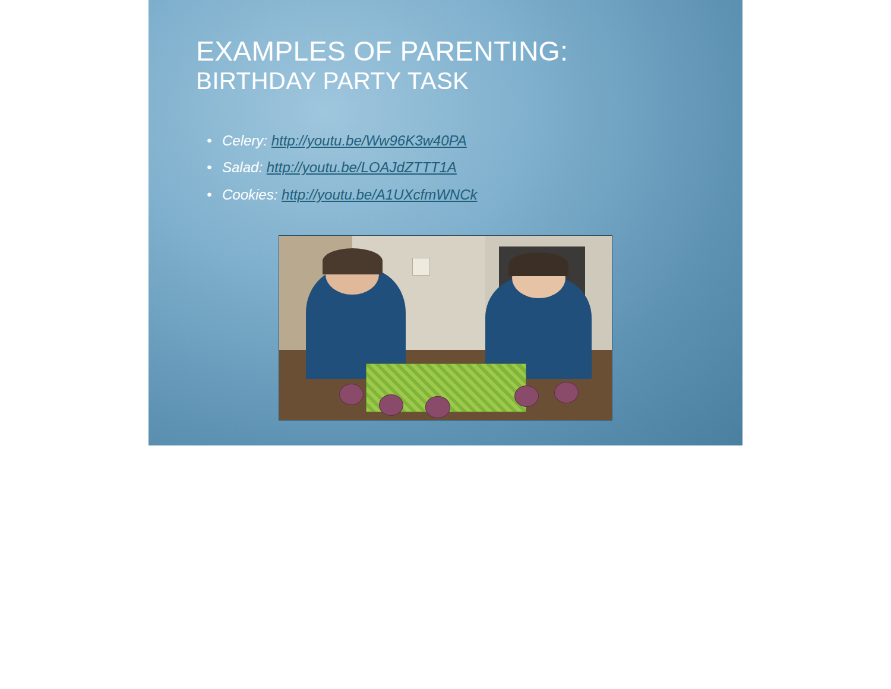EXAMPLES OF PARENTING:BIRTHDAY PARTY TASK
Celery: http://youtu.be/Ww96K3w40PA
Salad: http://youtu.be/LOAJdZTTT1A
Cookies: http://youtu.be/A1UXcfmWNCk